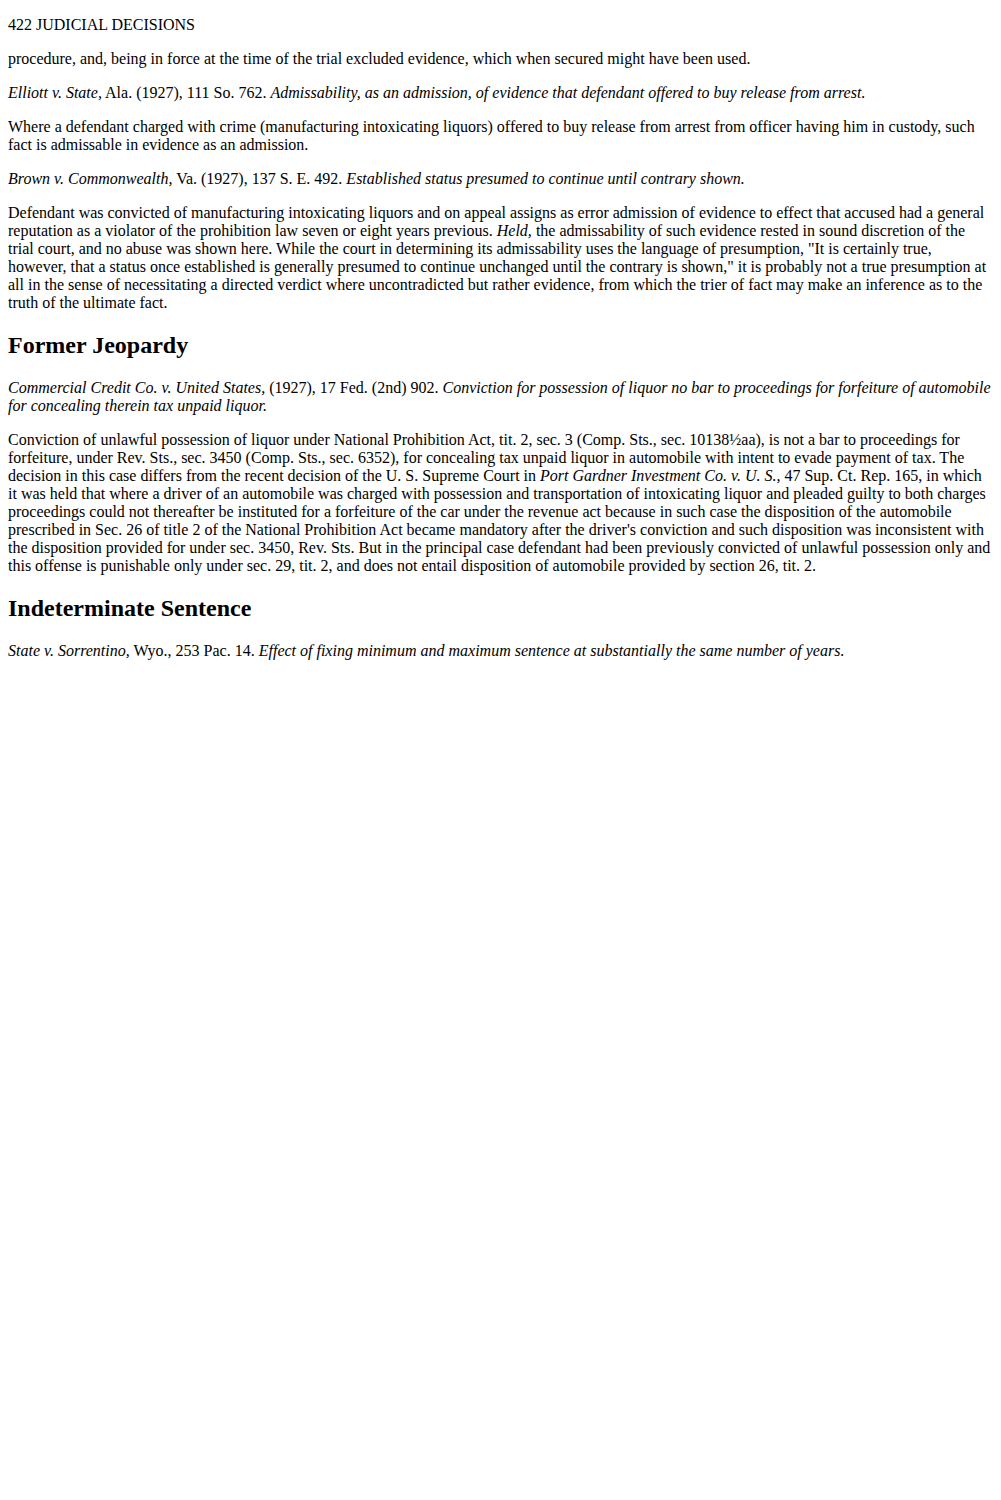422 JUDICIAL DECISIONS
procedure, and, being in force at the time of the trial excluded evidence, which when secured might have been used.
Elliott v. State, Ala. (1927), 111 So. 762. Admissability, as an admission, of evidence that defendant offered to buy release from arrest.
Where a defendant charged with crime (manufacturing intoxicating liquors) offered to buy release from arrest from officer having him in custody, such fact is admissable in evidence as an admission.
Brown v. Commonwealth, Va. (1927), 137 S. E. 492. Established status presumed to continue until contrary shown.
Defendant was convicted of manufacturing intoxicating liquors and on appeal assigns as error admission of evidence to effect that accused had a general reputation as a violator of the prohibition law seven or eight years previous. Held, the admissability of such evidence rested in sound discretion of the trial court, and no abuse was shown here. While the court in determining its admissability uses the language of presumption, "It is certainly true, however, that a status once established is generally presumed to continue unchanged until the contrary is shown," it is probably not a true presumption at all in the sense of necessitating a directed verdict where uncontradicted but rather evidence, from which the trier of fact may make an inference as to the truth of the ultimate fact.
Former Jeopardy
Commercial Credit Co. v. United States, (1927), 17 Fed. (2nd) 902. Conviction for possession of liquor no bar to proceedings for forfeiture of automobile for concealing therein tax unpaid liquor.
Conviction of unlawful possession of liquor under National Prohibition Act, tit. 2, sec. 3 (Comp. Sts., sec. 10138½aa), is not a bar to proceedings for forfeiture, under Rev. Sts., sec. 3450 (Comp. Sts., sec. 6352), for concealing tax unpaid liquor in automobile with intent to evade payment of tax. The decision in this case differs from the recent decision of the U. S. Supreme Court in Port Gardner Investment Co. v. U. S., 47 Sup. Ct. Rep. 165, in which it was held that where a driver of an automobile was charged with possession and transportation of intoxicating liquor and pleaded guilty to both charges proceedings could not thereafter be instituted for a forfeiture of the car under the revenue act because in such case the disposition of the automobile prescribed in Sec. 26 of title 2 of the National Prohibition Act became mandatory after the driver's conviction and such disposition was inconsistent with the disposition provided for under sec. 3450, Rev. Sts. But in the principal case defendant had been previously convicted of unlawful possession only and this offense is punishable only under sec. 29, tit. 2, and does not entail disposition of automobile provided by section 26, tit. 2.
Indeterminate Sentence
State v. Sorrentino, Wyo., 253 Pac. 14. Effect of fixing minimum and maximum sentence at substantially the same number of years.